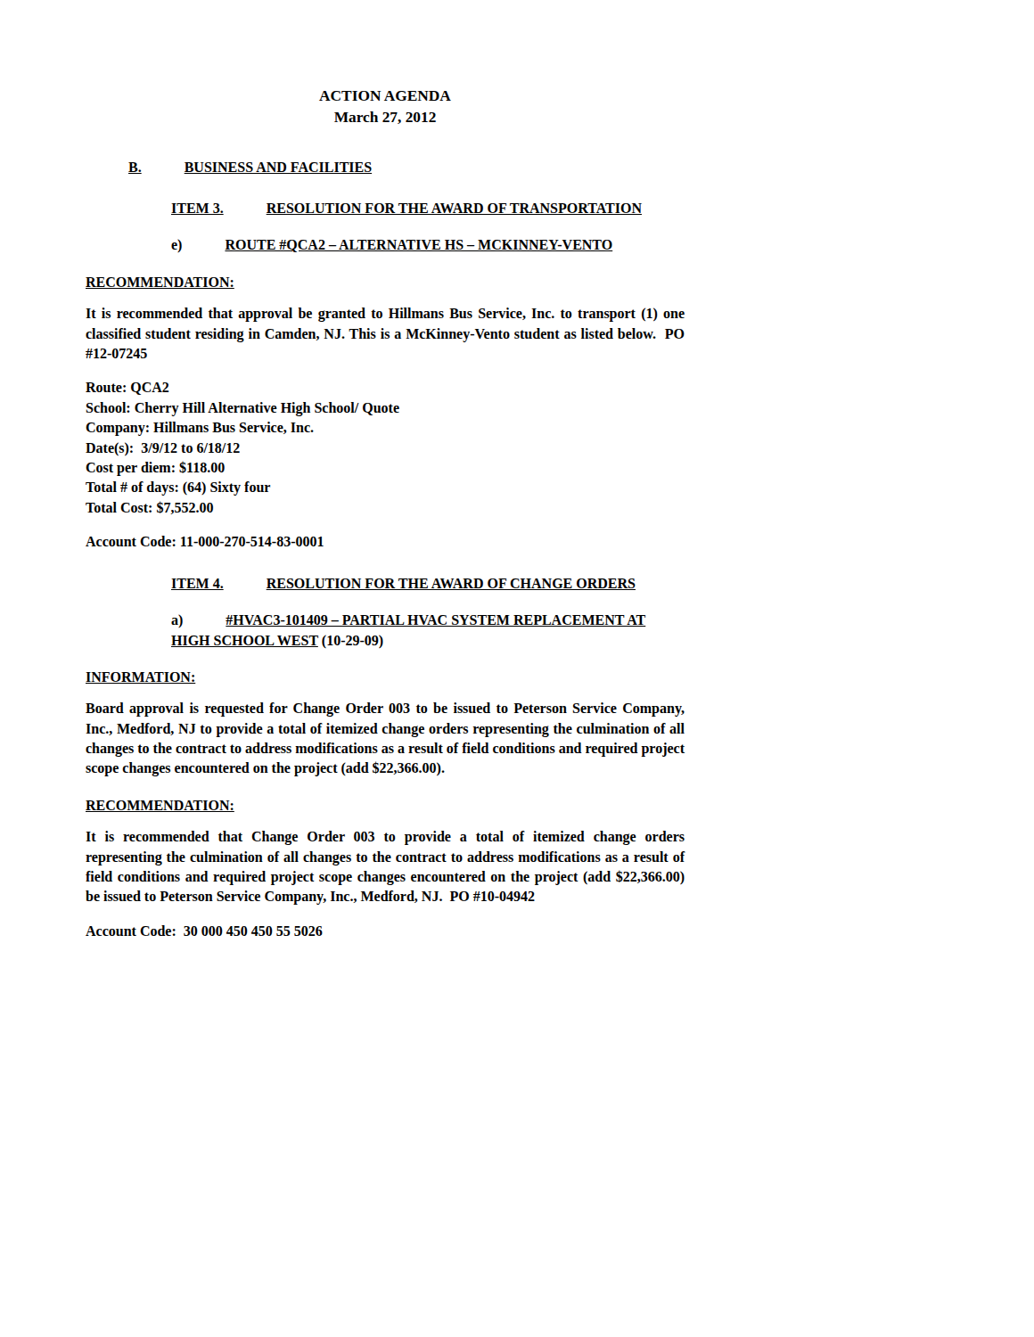ACTION AGENDA
March 27, 2012
B. BUSINESS AND FACILITIES
ITEM 3. RESOLUTION FOR THE AWARD OF TRANSPORTATION
e) ROUTE #QCA2 – ALTERNATIVE HS – MCKINNEY-VENTO
RECOMMENDATION:
It is recommended that approval be granted to Hillmans Bus Service, Inc. to transport (1) one classified student residing in Camden, NJ. This is a McKinney-Vento student as listed below. PO #12-07245
Route: QCA2
School: Cherry Hill Alternative High School/ Quote
Company: Hillmans Bus Service, Inc.
Date(s): 3/9/12 to 6/18/12
Cost per diem: $118.00
Total # of days: (64) Sixty four
Total Cost: $7,552.00
Account Code: 11-000-270-514-83-0001
ITEM 4. RESOLUTION FOR THE AWARD OF CHANGE ORDERS
a) #HVAC3-101409 – PARTIAL HVAC SYSTEM REPLACEMENT AT HIGH SCHOOL WEST (10-29-09)
INFORMATION:
Board approval is requested for Change Order 003 to be issued to Peterson Service Company, Inc., Medford, NJ to provide a total of itemized change orders representing the culmination of all changes to the contract to address modifications as a result of field conditions and required project scope changes encountered on the project (add $22,366.00).
RECOMMENDATION:
It is recommended that Change Order 003 to provide a total of itemized change orders representing the culmination of all changes to the contract to address modifications as a result of field conditions and required project scope changes encountered on the project (add $22,366.00) be issued to Peterson Service Company, Inc., Medford, NJ. PO #10-04942
Account Code: 30 000 450 450 55 5026